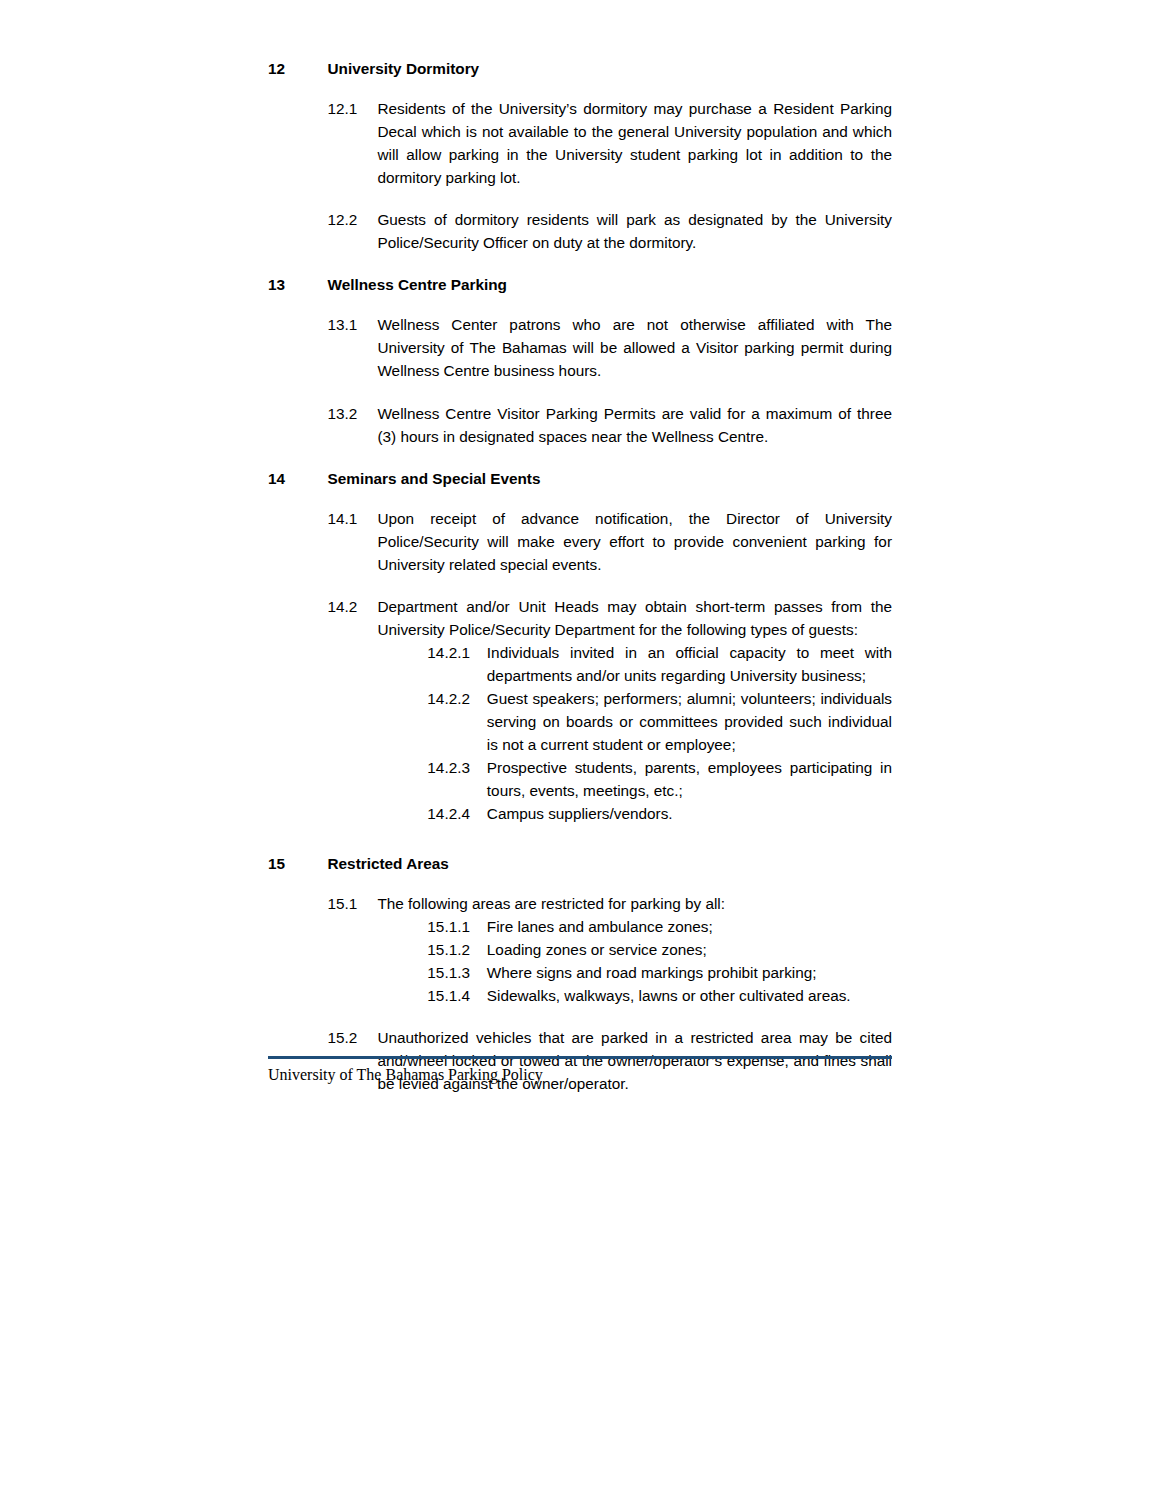12
University Dormitory
12.1
Residents of the University’s dormitory may purchase a Resident Parking Decal which is not available to the general University population and which will allow parking in the University student parking lot in addition to the dormitory parking lot.
12.2
Guests of dormitory residents will park as designated by the University Police/Security Officer on duty at the dormitory.
13
Wellness Centre Parking
13.1
Wellness Center patrons who are not otherwise affiliated with The University of The Bahamas will be allowed a Visitor parking permit during Wellness Centre business hours.
13.2
Wellness Centre Visitor Parking Permits are valid for a maximum of three (3) hours in designated spaces near the Wellness Centre.
14
Seminars and Special Events
14.1
Upon receipt of advance notification, the Director of University Police/Security will make every effort to provide convenient parking for University related special events.
14.2
Department and/or Unit Heads may obtain short-term passes from the University Police/Security Department for the following types of guests:
14.2.1
Individuals invited in an official capacity to meet with departments and/or units regarding University business;
14.2.2
Guest speakers; performers; alumni; volunteers; individuals serving on boards or committees provided such individual is not a current student or employee;
14.2.3
Prospective students, parents, employees participating in tours, events, meetings, etc.;
14.2.4
Campus suppliers/vendors.
15
Restricted Areas
15.1
The following areas are restricted for parking by all:
15.1.1
Fire lanes and ambulance zones;
15.1.2
Loading zones or service zones;
15.1.3
Where signs and road markings prohibit parking;
15.1.4
Sidewalks, walkways, lawns or other cultivated areas.
15.2
Unauthorized vehicles that are parked in a restricted area may be cited and/wheel locked or towed at the owner/operator’s expense, and fines shall be levied against the owner/operator.
University of The Bahamas Parking Policy